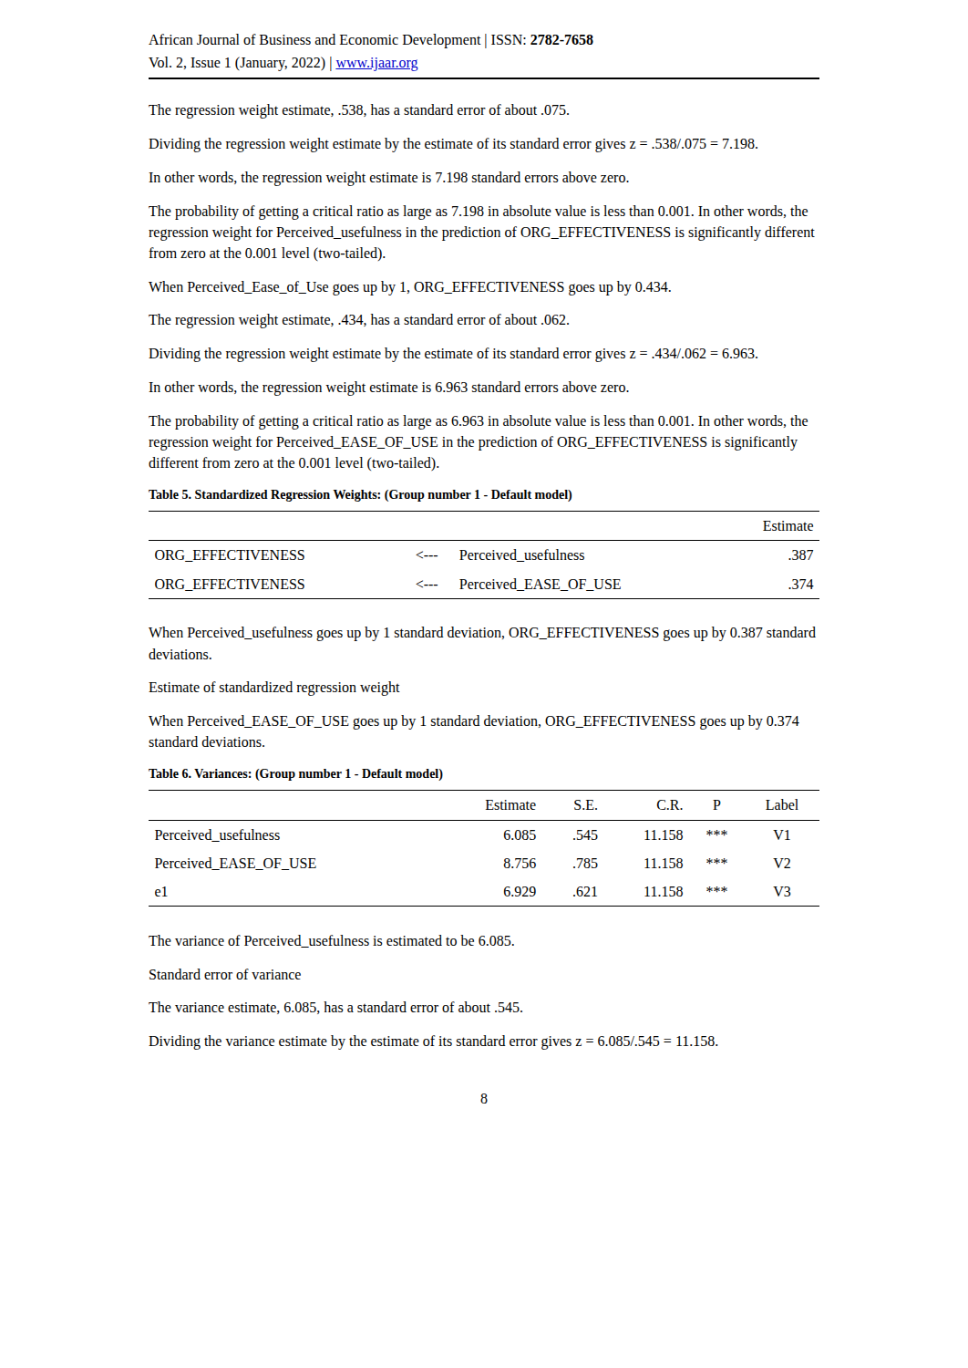African Journal of Business and Economic Development | ISSN: 2782-7658
Vol. 2, Issue 1 (January, 2022) | www.ijaar.org
The regression weight estimate, .538, has a standard error of about .075.
Dividing the regression weight estimate by the estimate of its standard error gives z = .538/.075 = 7.198.
In other words, the regression weight estimate is 7.198 standard errors above zero.
The probability of getting a critical ratio as large as 7.198 in absolute value is less than 0.001. In other words, the regression weight for Perceived_usefulness in the prediction of ORG_EFFECTIVENESS is significantly different from zero at the 0.001 level (two-tailed).
When Perceived_Ease_of_Use goes up by 1, ORG_EFFECTIVENESS goes up by 0.434.
The regression weight estimate, .434, has a standard error of about .062.
Dividing the regression weight estimate by the estimate of its standard error gives z = .434/.062 = 6.963.
In other words, the regression weight estimate is 6.963 standard errors above zero.
The probability of getting a critical ratio as large as 6.963 in absolute value is less than 0.001. In other words, the regression weight for Perceived_EASE_OF_USE in the prediction of ORG_EFFECTIVENESS is significantly different from zero at the 0.001 level (two-tailed).
Table 5. Standardized Regression Weights: (Group number 1 - Default model)
| | | | Estimate |
| --- | --- | --- | --- |
| ORG_EFFECTIVENESS | <--- | Perceived_usefulness | .387 |
| ORG_EFFECTIVENESS | <--- | Perceived_EASE_OF_USE | .374 |
When Perceived_usefulness goes up by 1 standard deviation, ORG_EFFECTIVENESS goes up by 0.387 standard deviations.
Estimate of standardized regression weight
When Perceived_EASE_OF_USE goes up by 1 standard deviation, ORG_EFFECTIVENESS goes up by 0.374 standard deviations.
Table 6. Variances: (Group number 1 - Default model)
| | Estimate | S.E. | C.R. | P | Label |
| --- | --- | --- | --- | --- | --- |
| Perceived_usefulness | 6.085 | .545 | 11.158 | *** | V1 |
| Perceived_EASE_OF_USE | 8.756 | .785 | 11.158 | *** | V2 |
| e1 | 6.929 | .621 | 11.158 | *** | V3 |
The variance of Perceived_usefulness is estimated to be 6.085.
Standard error of variance
The variance estimate, 6.085, has a standard error of about .545.
Dividing the variance estimate by the estimate of its standard error gives z = 6.085/.545 = 11.158.
8